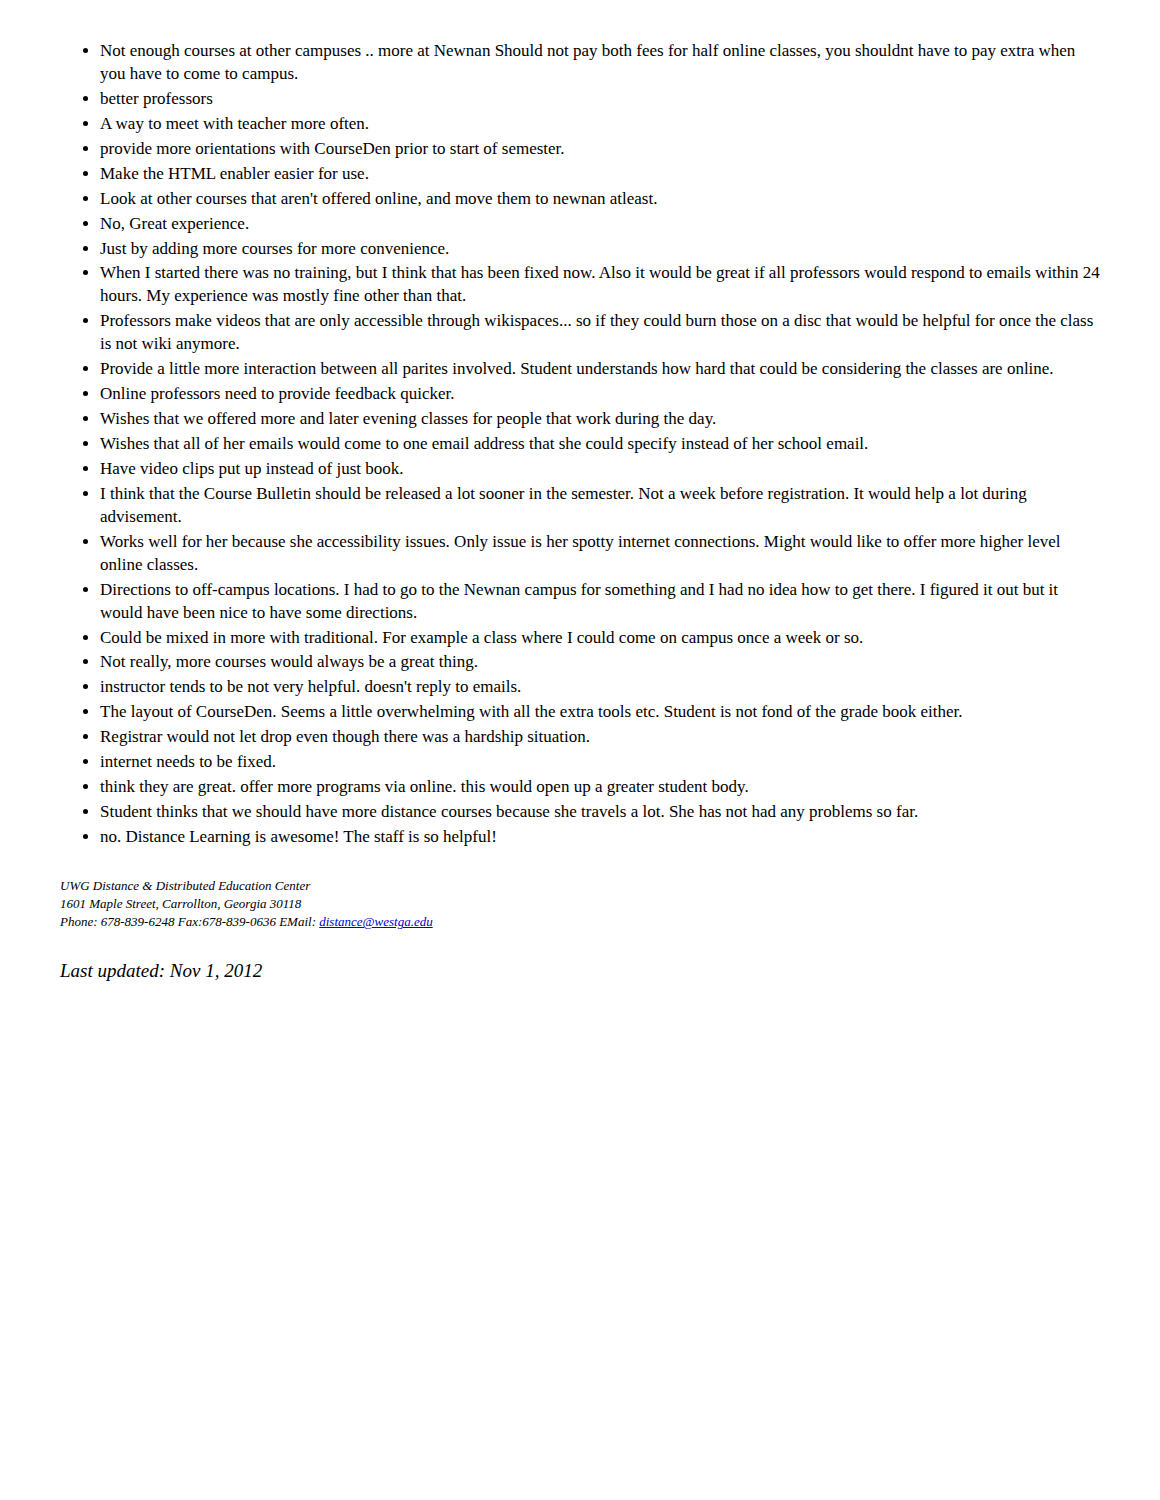Not enough courses at other campuses .. more at Newnan Should not pay both fees for half online classes, you shouldnt have to pay extra when you have to come to campus.
better professors
A way to meet with teacher more often.
provide more orientations with CourseDen prior to start of semester.
Make the HTML enabler easier for use.
Look at other courses that aren't offered online, and move them to newnan atleast.
No, Great experience.
Just by adding more courses for more convenience.
When I started there was no training, but I think that has been fixed now. Also it would be great if all professors would respond to emails within 24 hours. My experience was mostly fine other than that.
Professors make videos that are only accessible through wikispaces... so if they could burn those on a disc that would be helpful for once the class is not wiki anymore.
Provide a little more interaction between all parites involved. Student understands how hard that could be considering the classes are online.
Online professors need to provide feedback quicker.
Wishes that we offered more and later evening classes for people that work during the day.
Wishes that all of her emails would come to one email address that she could specify instead of her school email.
Have video clips put up instead of just book.
I think that the Course Bulletin should be released a lot sooner in the semester. Not a week before registration. It would help a lot during advisement.
Works well for her because she accessibility issues. Only issue is her spotty internet connections. Might would like to offer more higher level online classes.
Directions to off-campus locations. I had to go to the Newnan campus for something and I had no idea how to get there. I figured it out but it would have been nice to have some directions.
Could be mixed in more with traditional. For example a class where I could come on campus once a week or so.
Not really, more courses would always be a great thing.
instructor tends to be not very helpful. doesn't reply to emails.
The layout of CourseDen. Seems a little overwhelming with all the extra tools etc. Student is not fond of the grade book either.
Registrar would not let drop even though there was a hardship situation.
internet needs to be fixed.
think they are great. offer more programs via online. this would open up a greater student body.
Student thinks that we should have more distance courses because she travels a lot. She has not had any problems so far.
no. Distance Learning is awesome! The staff is so helpful!
UWG Distance & Distributed Education Center
1601 Maple Street, Carrollton, Georgia 30118
Phone: 678-839-6248 Fax:678-839-0636 EMail: distance@westga.edu
Last updated: Nov 1, 2012